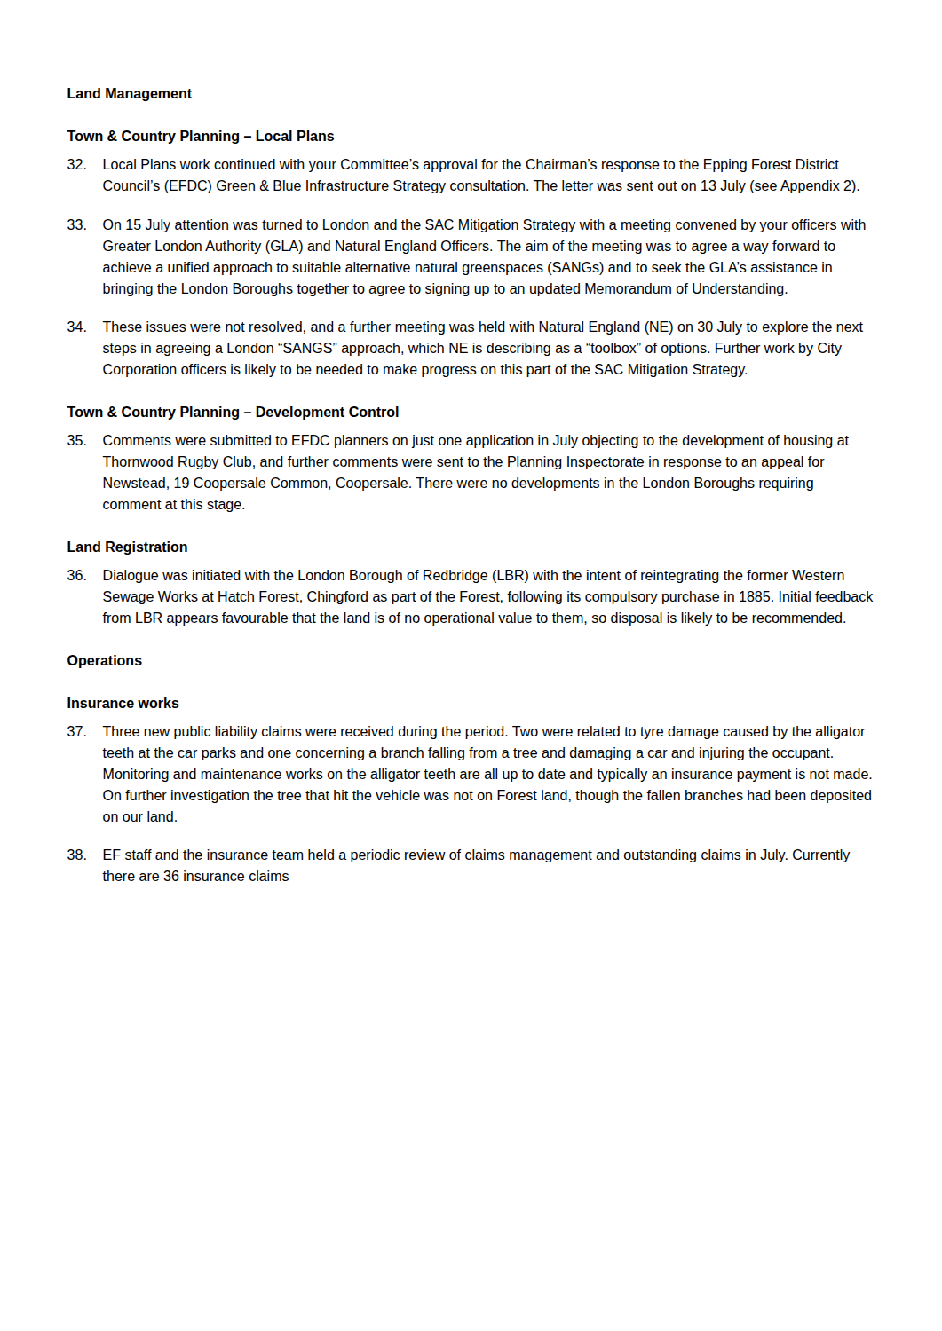Land Management
Town & Country Planning – Local Plans
32. Local Plans work continued with your Committee’s approval for the Chairman’s response to the Epping Forest District Council’s (EFDC) Green & Blue Infrastructure Strategy consultation. The letter was sent out on 13 July (see Appendix 2).
33. On 15 July attention was turned to London and the SAC Mitigation Strategy with a meeting convened by your officers with Greater London Authority (GLA) and Natural England Officers. The aim of the meeting was to agree a way forward to achieve a unified approach to suitable alternative natural greenspaces (SANGs) and to seek the GLA’s assistance in bringing the London Boroughs together to agree to signing up to an updated Memorandum of Understanding.
34. These issues were not resolved, and a further meeting was held with Natural England (NE) on 30 July to explore the next steps in agreeing a London “SANGS” approach, which NE is describing as a “toolbox” of options. Further work by City Corporation officers is likely to be needed to make progress on this part of the SAC Mitigation Strategy.
Town & Country Planning – Development Control
35. Comments were submitted to EFDC planners on just one application in July objecting to the development of housing at Thornwood Rugby Club, and further comments were sent to the Planning Inspectorate in response to an appeal for Newstead, 19 Coopersale Common, Coopersale. There were no developments in the London Boroughs requiring comment at this stage.
Land Registration
36. Dialogue was initiated with the London Borough of Redbridge (LBR) with the intent of reintegrating the former Western Sewage Works at Hatch Forest, Chingford as part of the Forest, following its compulsory purchase in 1885. Initial feedback from LBR appears favourable that the land is of no operational value to them, so disposal is likely to be recommended.
Operations
Insurance works
37. Three new public liability claims were received during the period. Two were related to tyre damage caused by the alligator teeth at the car parks and one concerning a branch falling from a tree and damaging a car and injuring the occupant. Monitoring and maintenance works on the alligator teeth are all up to date and typically an insurance payment is not made. On further investigation the tree that hit the vehicle was not on Forest land, though the fallen branches had been deposited on our land.
38. EF staff and the insurance team held a periodic review of claims management and outstanding claims in July. Currently there are 36 insurance claims